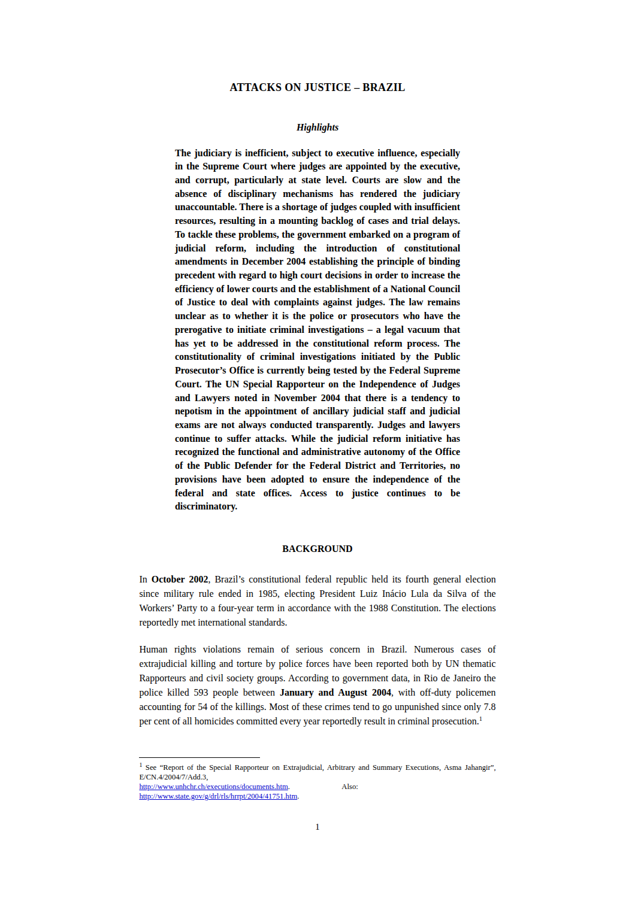ATTACKS ON JUSTICE – BRAZIL
Highlights
The judiciary is inefficient, subject to executive influence, especially in the Supreme Court where judges are appointed by the executive, and corrupt, particularly at state level. Courts are slow and the absence of disciplinary mechanisms has rendered the judiciary unaccountable. There is a shortage of judges coupled with insufficient resources, resulting in a mounting backlog of cases and trial delays. To tackle these problems, the government embarked on a program of judicial reform, including the introduction of constitutional amendments in December 2004 establishing the principle of binding precedent with regard to high court decisions in order to increase the efficiency of lower courts and the establishment of a National Council of Justice to deal with complaints against judges. The law remains unclear as to whether it is the police or prosecutors who have the prerogative to initiate criminal investigations – a legal vacuum that has yet to be addressed in the constitutional reform process. The constitutionality of criminal investigations initiated by the Public Prosecutor’s Office is currently being tested by the Federal Supreme Court. The UN Special Rapporteur on the Independence of Judges and Lawyers noted in November 2004 that there is a tendency to nepotism in the appointment of ancillary judicial staff and judicial exams are not always conducted transparently. Judges and lawyers continue to suffer attacks. While the judicial reform initiative has recognized the functional and administrative autonomy of the Office of the Public Defender for the Federal District and Territories, no provisions have been adopted to ensure the independence of the federal and state offices. Access to justice continues to be discriminatory.
BACKGROUND
In October 2002, Brazil’s constitutional federal republic held its fourth general election since military rule ended in 1985, electing President Luiz Inácio Lula da Silva of the Workers’ Party to a four-year term in accordance with the 1988 Constitution. The elections reportedly met international standards.
Human rights violations remain of serious concern in Brazil. Numerous cases of extrajudicial killing and torture by police forces have been reported both by UN thematic Rapporteurs and civil society groups. According to government data, in Rio de Janeiro the police killed 593 people between January and August 2004, with off-duty policemen accounting for 54 of the killings. Most of these crimes tend to go unpunished since only 7.8 per cent of all homicides committed every year reportedly result in criminal prosecution.1
1 See “Report of the Special Rapporteur on Extrajudicial, Arbitrary and Summary Executions, Asma Jahangir”, E/CN.4/2004/7/Add.3, http://www.unhchr.ch/executions/documents.htm. Also: http://www.state.gov/g/drl/rls/hrrpt/2004/41751.htm.
1